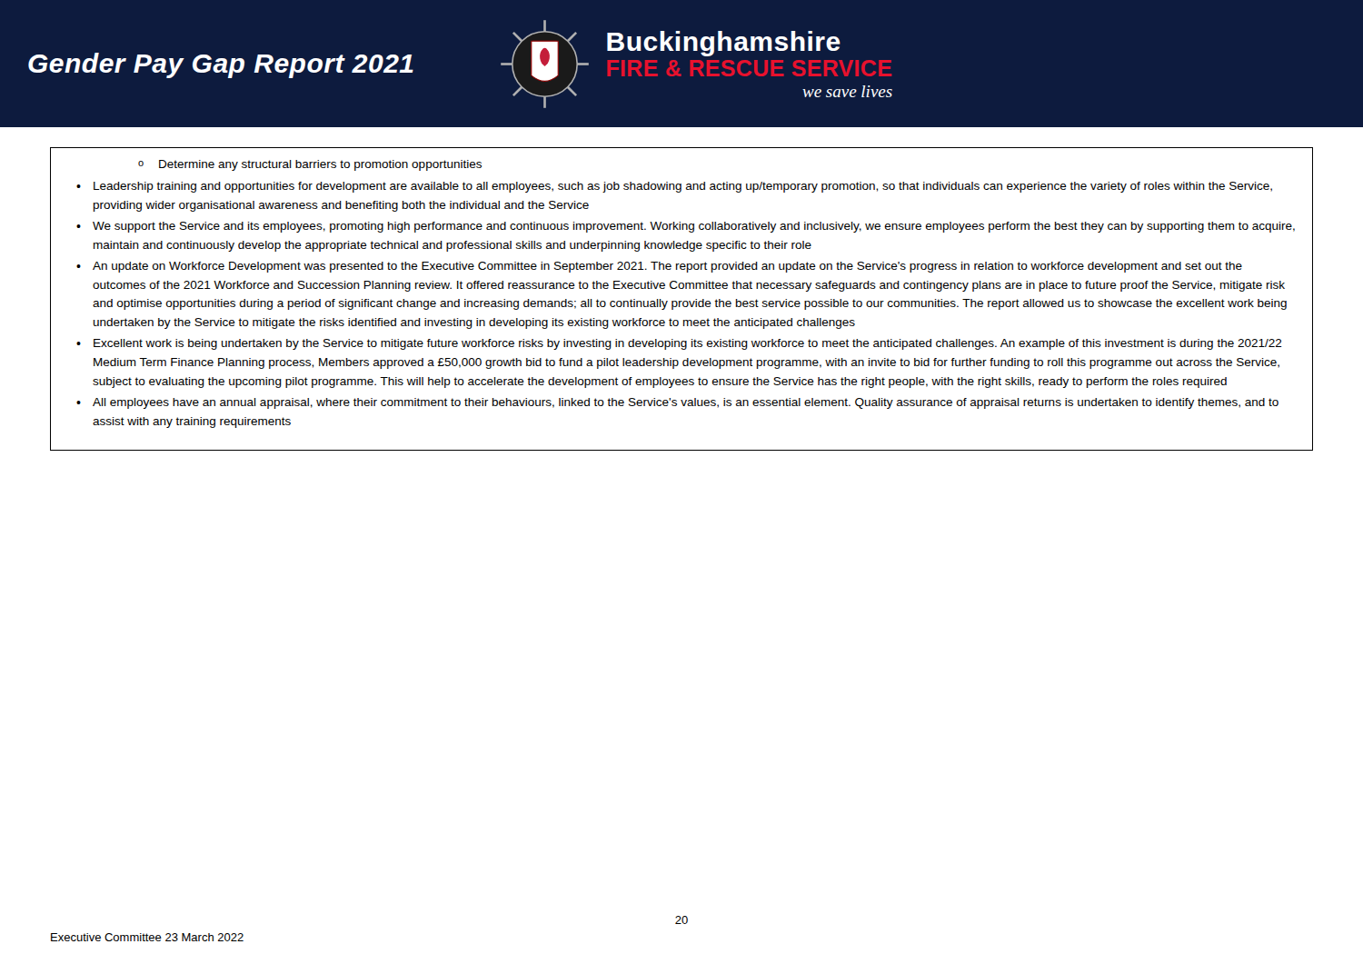Gender Pay Gap Report 2021
Buckinghamshire FIRE & RESCUE SERVICE we save lives
Determine any structural barriers to promotion opportunities
Leadership training and opportunities for development are available to all employees, such as job shadowing and acting up/temporary promotion, so that individuals can experience the variety of roles within the Service, providing wider organisational awareness and benefiting both the individual and the Service
We support the Service and its employees, promoting high performance and continuous improvement. Working collaboratively and inclusively, we ensure employees perform the best they can by supporting them to acquire, maintain and continuously develop the appropriate technical and professional skills and underpinning knowledge specific to their role
An update on Workforce Development was presented to the Executive Committee in September 2021. The report provided an update on the Service's progress in relation to workforce development and set out the outcomes of the 2021 Workforce and Succession Planning review. It offered reassurance to the Executive Committee that necessary safeguards and contingency plans are in place to future proof the Service, mitigate risk and optimise opportunities during a period of significant change and increasing demands; all to continually provide the best service possible to our communities. The report allowed us to showcase the excellent work being undertaken by the Service to mitigate the risks identified and investing in developing its existing workforce to meet the anticipated challenges
Excellent work is being undertaken by the Service to mitigate future workforce risks by investing in developing its existing workforce to meet the anticipated challenges. An example of this investment is during the 2021/22 Medium Term Finance Planning process, Members approved a £50,000 growth bid to fund a pilot leadership development programme, with an invite to bid for further funding to roll this programme out across the Service, subject to evaluating the upcoming pilot programme. This will help to accelerate the development of employees to ensure the Service has the right people, with the right skills, ready to perform the roles required
All employees have an annual appraisal, where their commitment to their behaviours, linked to the Service's values, is an essential element. Quality assurance of appraisal returns is undertaken to identify themes, and to assist with any training requirements
20
Executive Committee 23 March 2022